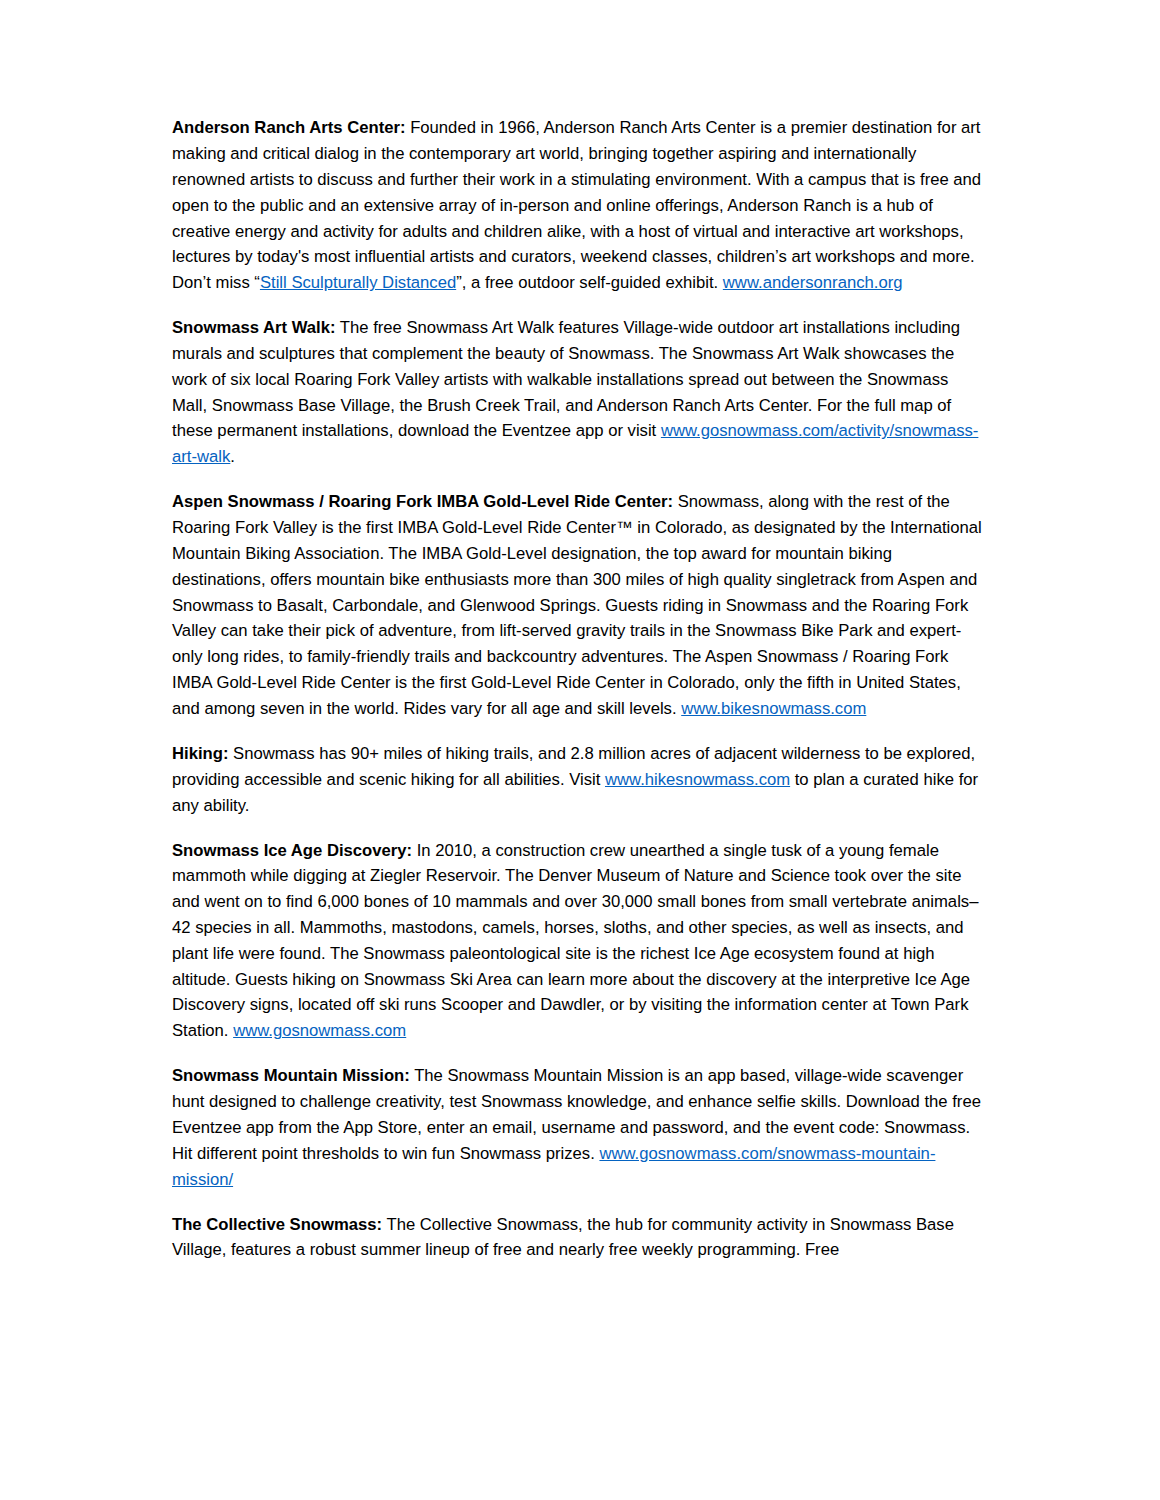Anderson Ranch Arts Center: Founded in 1966, Anderson Ranch Arts Center is a premier destination for art making and critical dialog in the contemporary art world, bringing together aspiring and internationally renowned artists to discuss and further their work in a stimulating environment. With a campus that is free and open to the public and an extensive array of in-person and online offerings, Anderson Ranch is a hub of creative energy and activity for adults and children alike, with a host of virtual and interactive art workshops, lectures by today's most influential artists and curators, weekend classes, children’s art workshops and more. Don’t miss “Still Sculpturally Distanced”, a free outdoor self-guided exhibit. www.andersonranch.org
Snowmass Art Walk: The free Snowmass Art Walk features Village-wide outdoor art installations including murals and sculptures that complement the beauty of Snowmass. The Snowmass Art Walk showcases the work of six local Roaring Fork Valley artists with walkable installations spread out between the Snowmass Mall, Snowmass Base Village, the Brush Creek Trail, and Anderson Ranch Arts Center. For the full map of these permanent installations, download the Eventzee app or visit www.gosnowmass.com/activity/snowmass-art-walk.
Aspen Snowmass / Roaring Fork IMBA Gold-Level Ride Center: Snowmass, along with the rest of the Roaring Fork Valley is the first IMBA Gold-Level Ride Center™ in Colorado, as designated by the International Mountain Biking Association. The IMBA Gold-Level designation, the top award for mountain biking destinations, offers mountain bike enthusiasts more than 300 miles of high quality singletrack from Aspen and Snowmass to Basalt, Carbondale, and Glenwood Springs. Guests riding in Snowmass and the Roaring Fork Valley can take their pick of adventure, from lift-served gravity trails in the Snowmass Bike Park and expert-only long rides, to family-friendly trails and backcountry adventures. The Aspen Snowmass / Roaring Fork IMBA Gold-Level Ride Center is the first Gold-Level Ride Center in Colorado, only the fifth in United States, and among seven in the world. Rides vary for all age and skill levels. www.bikesnowmass.com
Hiking: Snowmass has 90+ miles of hiking trails, and 2.8 million acres of adjacent wilderness to be explored, providing accessible and scenic hiking for all abilities. Visit www.hikesnowmass.com to plan a curated hike for any ability.
Snowmass Ice Age Discovery: In 2010, a construction crew unearthed a single tusk of a young female mammoth while digging at Ziegler Reservoir. The Denver Museum of Nature and Science took over the site and went on to find 6,000 bones of 10 mammals and over 30,000 small bones from small vertebrate animals– 42 species in all. Mammoths, mastodons, camels, horses, sloths, and other species, as well as insects, and plant life were found. The Snowmass paleontological site is the richest Ice Age ecosystem found at high altitude. Guests hiking on Snowmass Ski Area can learn more about the discovery at the interpretive Ice Age Discovery signs, located off ski runs Scooper and Dawdler, or by visiting the information center at Town Park Station. www.gosnowmass.com
Snowmass Mountain Mission: The Snowmass Mountain Mission is an app based, village-wide scavenger hunt designed to challenge creativity, test Snowmass knowledge, and enhance selfie skills. Download the free Eventzee app from the App Store, enter an email, username and password, and the event code: Snowmass. Hit different point thresholds to win fun Snowmass prizes. www.gosnowmass.com/snowmass-mountain-mission/
The Collective Snowmass: The Collective Snowmass, the hub for community activity in Snowmass Base Village, features a robust summer lineup of free and nearly free weekly programming. Free